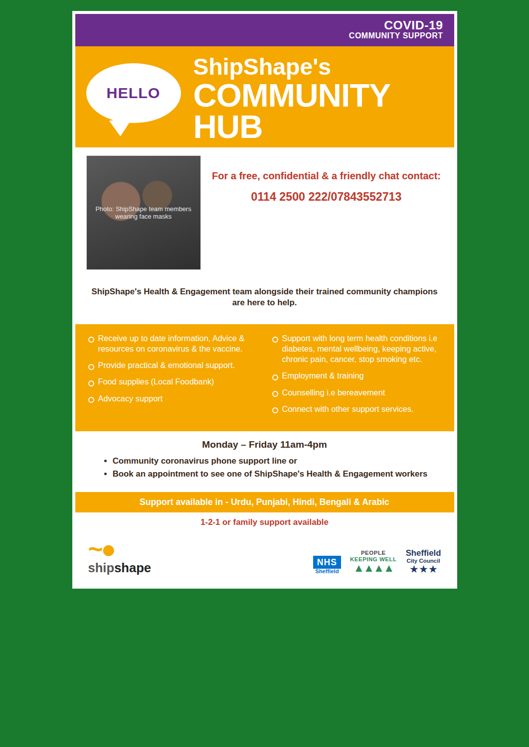COVID-19
COMMUNITY SUPPORT
HELLO
ShipShape's
COMMUNITY HUB
Photo: ShipShape team members wearing face masks
For a free, confidential & a friendly chat contact:
0114 2500 222/07843552713
ShipShape's Health & Engagement team alongside their trained community champions are here to help.
Receive up to date information, Advice & resources on coronavirus & the vaccine.
Provide practical & emotional support.
Food supplies (Local Foodbank)
Advocacy support
Support with long term health conditions i.e diabetes, mental wellbeing, keeping active, chronic pain, cancer, stop smoking etc.
Employment & training
Counselling i.e bereavement
Connect with other support services.
Monday – Friday 11am-4pm
Community coronavirus phone support line or
Book an appointment to see one of ShipShape's Health & Engagement workers
Support available in - Urdu, Punjabi, Hindi, Bengali & Arabic
1-2-1 or family support available
~●
shipshape
NHS
Sheffield
PEOPLE
KEEPING WELL
▲▲▲▲
Sheffield
City Council
★★★